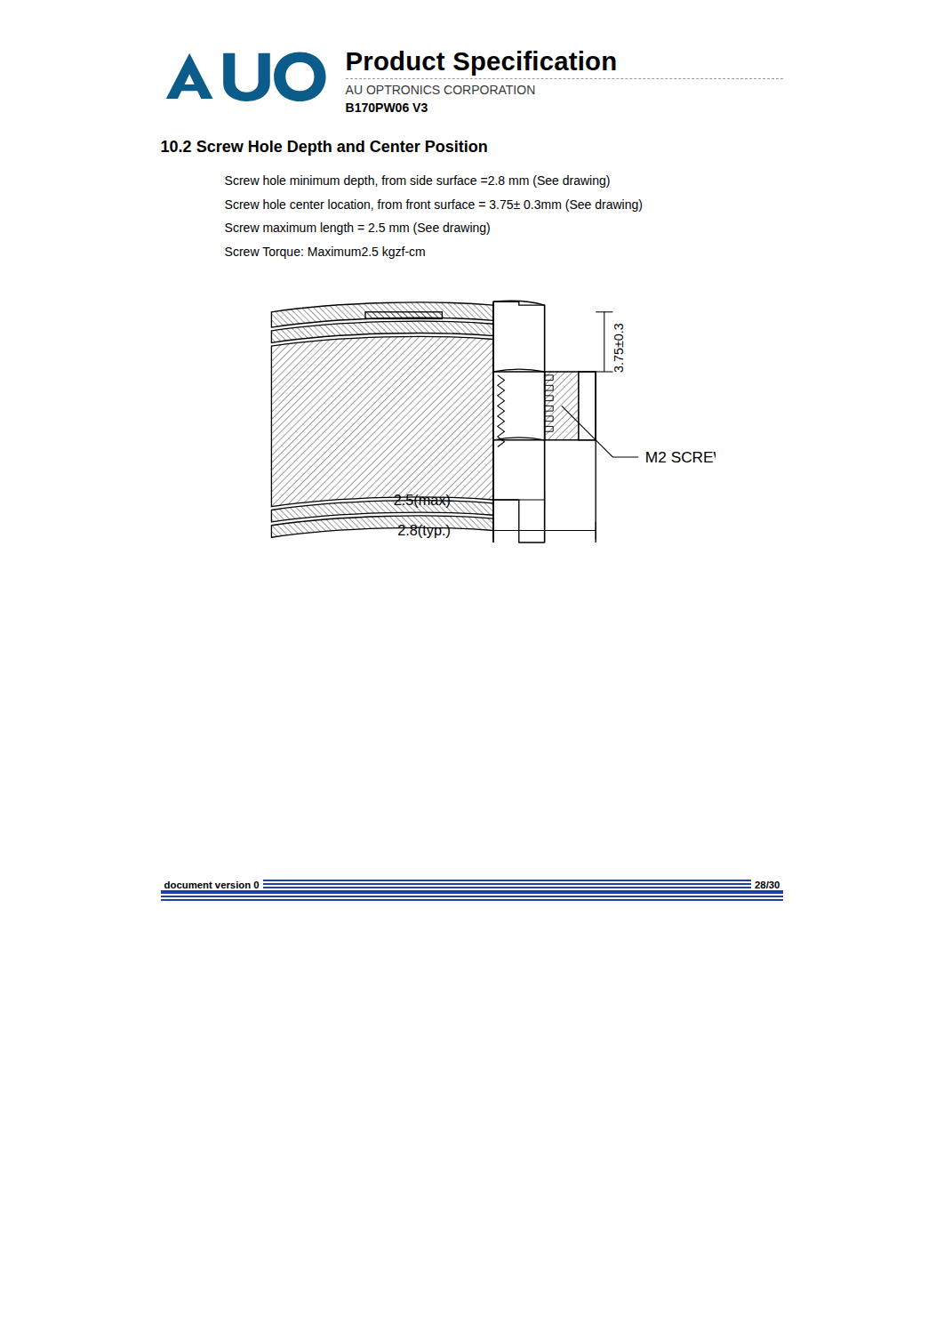Product Specification
AU OPTRONICS CORPORATION
B170PW06 V3
10.2 Screw Hole Depth and Center Position
Screw hole minimum depth, from side surface =2.8 mm (See drawing)
Screw hole center location, from front surface = 3.75± 0.3mm (See drawing)
Screw maximum length = 2.5 mm (See drawing)
Screw Torque: Maximum2.5 kgzf-cm
3.75±0.3 2.5(max) 2.8(typ.) M2 SCREW
document version 0 28/30